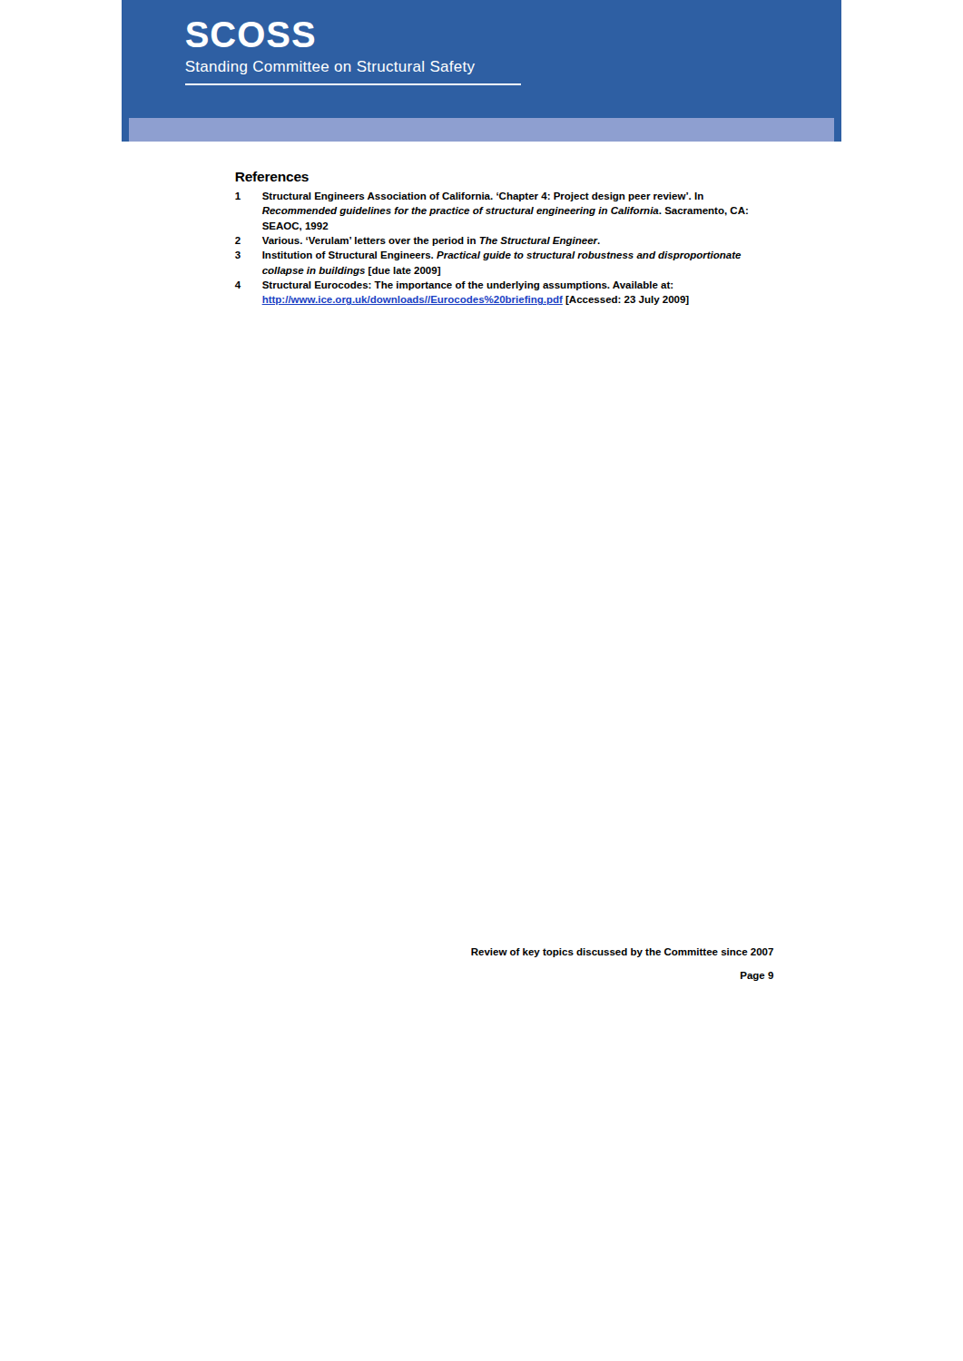SCOSS
Standing Committee on Structural Safety
References
1 Structural Engineers Association of California. ‘Chapter 4: Project design peer review’. In Recommended guidelines for the practice of structural engineering in California. Sacramento, CA: SEAOC, 1992
2 Various. ‘Verulam’ letters over the period in The Structural Engineer.
3 Institution of Structural Engineers. Practical guide to structural robustness and disproportionate collapse in buildings [due late 2009]
4 Structural Eurocodes: The importance of the underlying assumptions. Available at: http://www.ice.org.uk/downloads//Eurocodes%20briefing.pdf [Accessed: 23 July 2009]
Review of key topics discussed by the Committee since 2007
Page 9